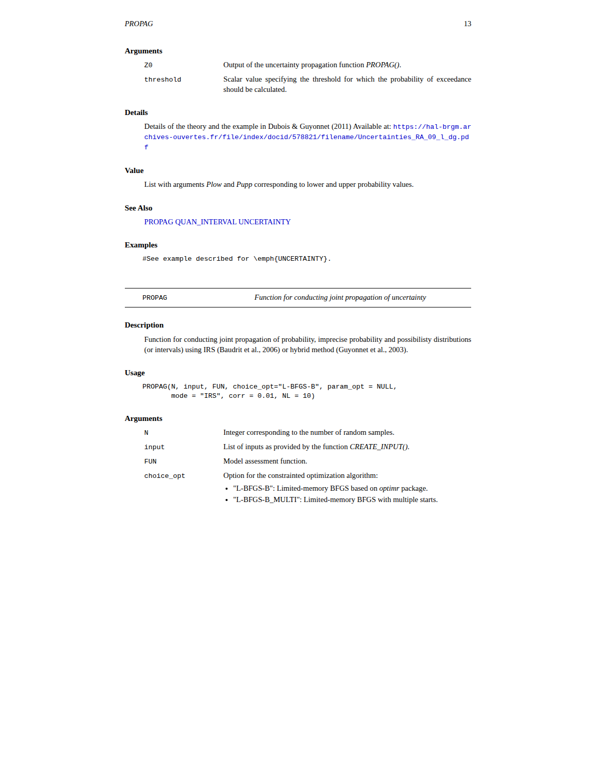PROPAG 13
Arguments
Z0
Output of the uncertainty propagation function PROPAG().
threshold
Scalar value specifying the threshold for which the probability of exceedance should be calculated.
Details
Details of the theory and the example in Dubois & Guyonnet (2011) Available at: https://hal-brgm.archives-ouvertes.fr/file/index/docid/578821/filename/Uncertainties_RA_09_l_dg.pdf
Value
List with arguments Plow and Pupp corresponding to lower and upper probability values.
See Also
PROPAG QUAN_INTERVAL UNCERTAINTY
Examples
#See example described for \emph{UNCERTAINTY}.
PROPAG Function for conducting joint propagation of uncertainty
Description
Function for conducting joint propagation of probability, imprecise probability and possibilisty distributions (or intervals) using IRS (Baudrit et al., 2006) or hybrid method (Guyonnet et al., 2003).
Usage
PROPAG(N, input, FUN, choice_opt="L-BFGS-B", param_opt = NULL,
       mode = "IRS", corr = 0.01, NL = 10)
Arguments
N
Integer corresponding to the number of random samples.
input
List of inputs as provided by the function CREATE_INPUT().
FUN
Model assessment function.
choice_opt
Option for the constrainted optimization algorithm:
"L-BFGS-B": Limited-memory BFGS based on optimr package.
"L-BFGS-B_MULTI": Limited-memory BFGS with multiple starts.